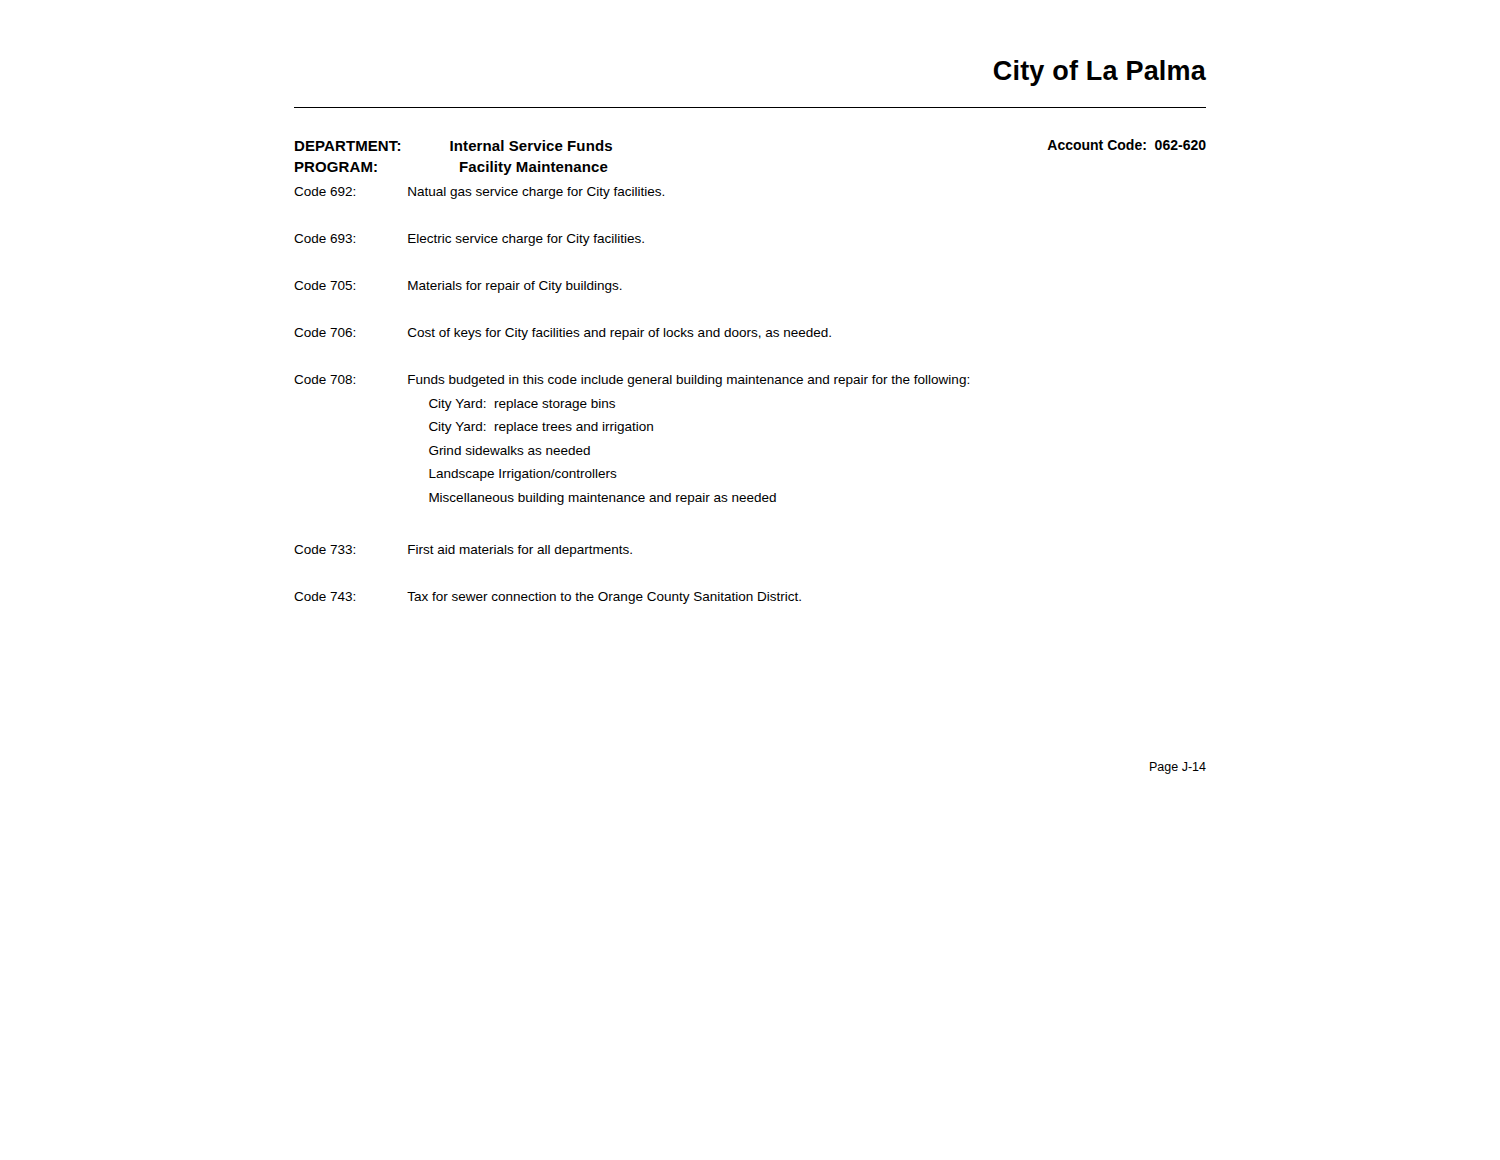City of La Palma
DEPARTMENT: Internal Service Funds
PROGRAM: Facility Maintenance
Account Code: 062-620
| Code 692: | Natual gas service charge for City facilities. |
| Code 693: | Electric service charge for City facilities. |
| Code 705: | Materials for repair of City buildings. |
| Code 706: | Cost of keys for City facilities and repair of locks and doors, as needed. |
| Code 708: | Funds budgeted in this code include general building maintenance and repair for the following: City Yard: replace storage bins City Yard: replace trees and irrigation Grind sidewalks as needed Landscape Irrigation/controllers Miscellaneous building maintenance and repair as needed |
| Code 733: | First aid materials for all departments. |
| Code 743: | Tax for sewer connection to the Orange County Sanitation District. |
Page J-14